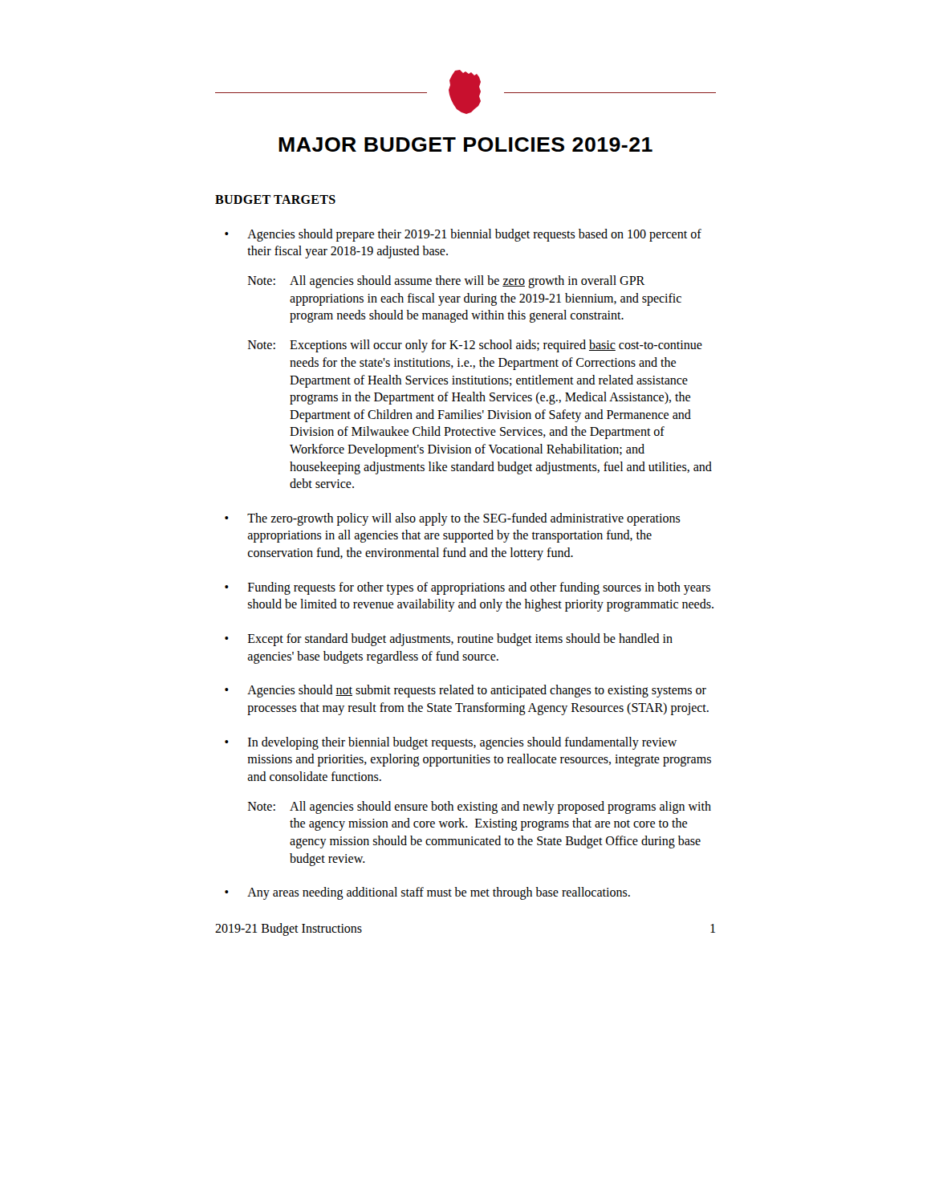MAJOR BUDGET POLICIES 2019-21
BUDGET TARGETS
Agencies should prepare their 2019-21 biennial budget requests based on 100 percent of their fiscal year 2018-19 adjusted base.
Note:
All agencies should assume there will be zero growth in overall GPR appropriations in each fiscal year during the 2019-21 biennium, and specific program needs should be managed within this general constraint.
Note:
Exceptions will occur only for K-12 school aids; required basic cost-to-continue needs for the state's institutions, i.e., the Department of Corrections and the Department of Health Services institutions; entitlement and related assistance programs in the Department of Health Services (e.g., Medical Assistance), the Department of Children and Families' Division of Safety and Permanence and Division of Milwaukee Child Protective Services, and the Department of Workforce Development's Division of Vocational Rehabilitation; and housekeeping adjustments like standard budget adjustments, fuel and utilities, and debt service.
The zero-growth policy will also apply to the SEG-funded administrative operations appropriations in all agencies that are supported by the transportation fund, the conservation fund, the environmental fund and the lottery fund.
Funding requests for other types of appropriations and other funding sources in both years should be limited to revenue availability and only the highest priority programmatic needs.
Except for standard budget adjustments, routine budget items should be handled in agencies' base budgets regardless of fund source.
Agencies should not submit requests related to anticipated changes to existing systems or processes that may result from the State Transforming Agency Resources (STAR) project.
In developing their biennial budget requests, agencies should fundamentally review missions and priorities, exploring opportunities to reallocate resources, integrate programs and consolidate functions.
Note:
All agencies should ensure both existing and newly proposed programs align with the agency mission and core work. Existing programs that are not core to the agency mission should be communicated to the State Budget Office during base budget review.
Any areas needing additional staff must be met through base reallocations.
2019-21 Budget Instructions
1